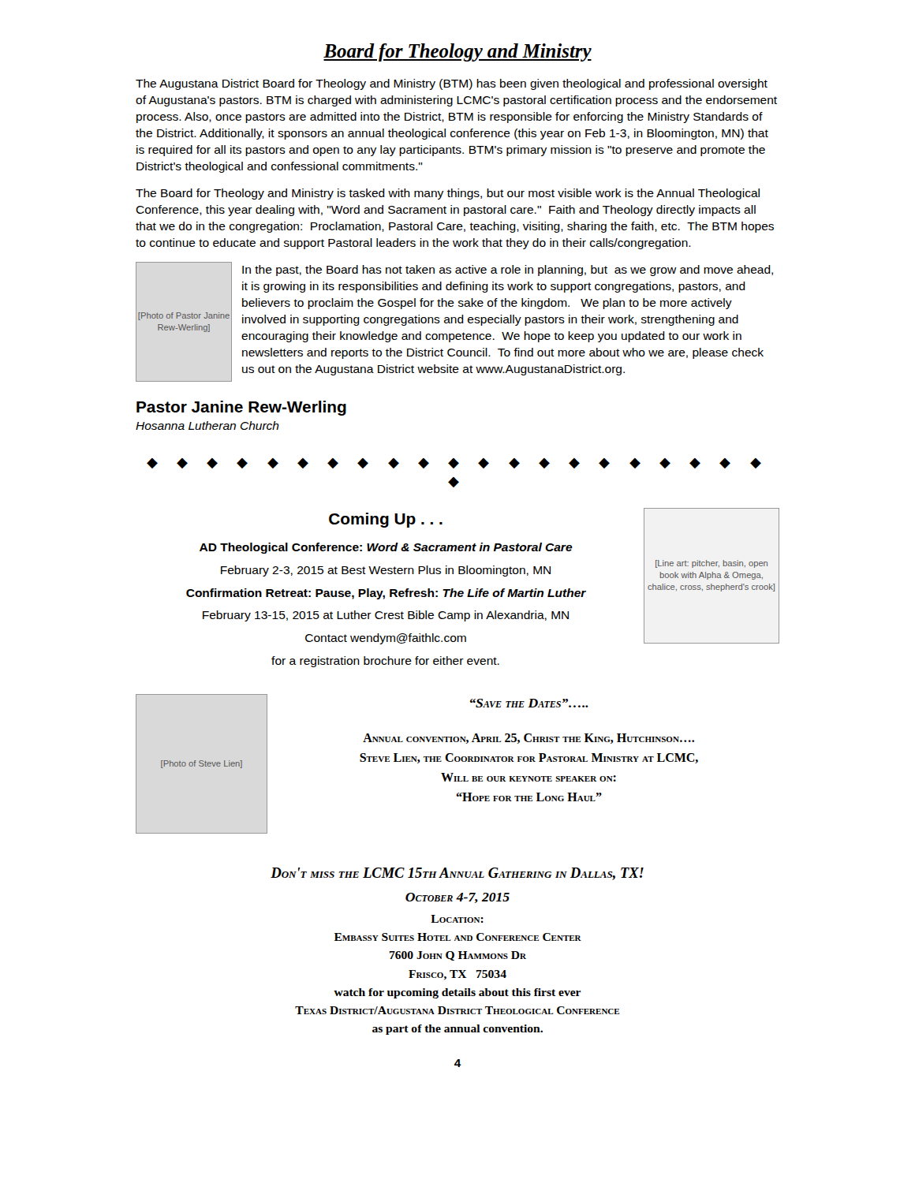Board for Theology and Ministry
The Augustana District Board for Theology and Ministry (BTM) has been given theological and professional oversight of Augustana's pastors. BTM is charged with administering LCMC's pastoral certification process and the endorsement process. Also, once pastors are admitted into the District, BTM is responsible for enforcing the Ministry Standards of the District. Additionally, it sponsors an annual theological conference (this year on Feb 1-3, in Bloomington, MN) that is required for all its pastors and open to any lay participants. BTM's primary mission is "to preserve and promote the District's theological and confessional commitments."
The Board for Theology and Ministry is tasked with many things, but our most visible work is the Annual Theological Conference, this year dealing with, "Word and Sacrament in pastoral care." Faith and Theology directly impacts all that we do in the congregation: Proclamation, Pastoral Care, teaching, visiting, sharing the faith, etc. The BTM hopes to continue to educate and support Pastoral leaders in the work that they do in their calls/congregation.
[Photo of Pastor Janine Rew-Werling]
In the past, the Board has not taken as active a role in planning, but as we grow and move ahead, it is growing in its responsibilities and defining its work to support congregations, pastors, and believers to proclaim the Gospel for the sake of the kingdom. We plan to be more actively involved in supporting congregations and especially pastors in their work, strengthening and encouraging their knowledge and competence. We hope to keep you updated to our work in newsletters and reports to the District Council. To find out more about who we are, please check us out on the Augustana District website at www.AugustanaDistrict.org.
Pastor Janine Rew-Werling
Hosanna Lutheran Church
◆ ◆ ◆ ◆ ◆ ◆ ◆ ◆ ◆ ◆ ◆ ◆ ◆ ◆ ◆ ◆ ◆ ◆ ◆ ◆ ◆ ◆
[Line art: pitcher, basin, open book with Alpha & Omega, chalice, cross, shepherd's crook]
Coming Up . . .
AD Theological Conference: Word & Sacrament in Pastoral Care
February 2-3, 2015 at Best Western Plus in Bloomington, MN
Confirmation Retreat: Pause, Play, Refresh: The Life of Martin Luther
February 13-15, 2015 at Luther Crest Bible Camp in Alexandria, MN
Contact wendym@faithlc.com
for a registration brochure for either event.
[Photo of Steve Lien]
“Save the Dates”…..
Annual convention, April 25, Christ the King, Hutchinson….
Steve Lien, the Coordinator for Pastoral Ministry at LCMC,
Will be our keynote speaker on:
“Hope for the Long Haul”
Don't miss the LCMC 15th Annual Gathering in Dallas, TX!
October 4-7, 2015
Location:
Embassy Suites Hotel and Conference Center
7600 John Q Hammons Dr
Frisco, TX 75034
watch for upcoming details about this first ever
Texas District/Augustana District Theological Conference
as part of the annual convention.
4